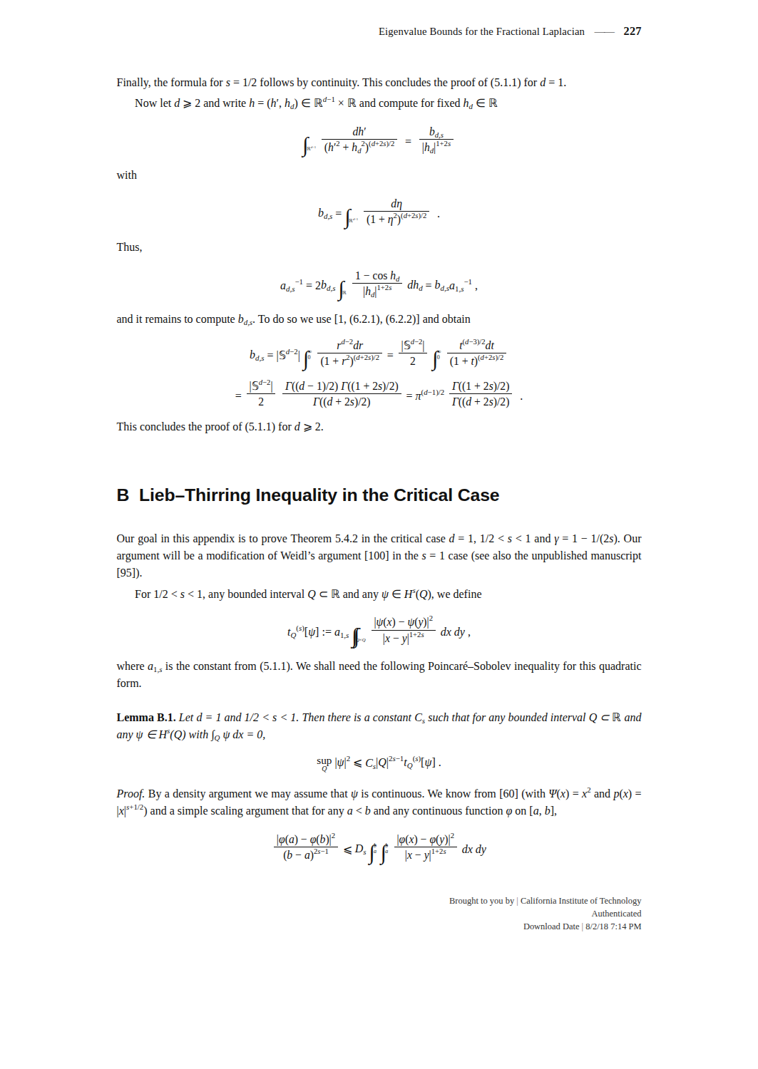Eigenvalue Bounds for the Fractional Laplacian —— 227
Finally, the formula for s = 1/2 follows by continuity. This concludes the proof of (5.1.1) for d = 1.
Now let d ⩾ 2 and write h = (h′, hd) ∈ ℝd−1 × ℝ and compute for fixed hd ∈ ℝ
∫ℝd−1 dh′ (h′2 + hd2)(d+2s)/2 = bd,s |hd|1+2s
with
bd,s = ∫ℝd−1 dη (1 + η2)(d+2s)/2 .
Thus,
ad,s−1 = 2bd,s ∫ℝ 1 − cos hd |hd|1+2s dhd = bd,s a1,s−1 ,
and it remains to compute bd,s. To do so we use [1, (6.2.1), (6.2.2)] and obtain
bd,s = |𝕊d−2| ∫∞0 rd−2dr (1 + r2)(d+2s)/2 = |𝕊d−2| 2 ∫∞0 t(d−3)/2dt (1 + t)(d+2s)/2
= |𝕊d−2| 2 Γ((d − 1)/2) Γ((1 + 2s)/2) Γ((d + 2s)/2) = π(d−1)/2 Γ((1 + 2s)/2) Γ((d + 2s)/2) .
This concludes the proof of (5.1.1) for d ⩾ 2.
BLieb–Thirring Inequality in the Critical Case
Our goal in this appendix is to prove Theorem 5.4.2 in the critical case d = 1, 1/2 < s < 1 and γ = 1 − 1/(2s). Our argument will be a modification of Weidl’s argument [100] in the s = 1 case (see also the unpublished manuscript [95]).
For 1/2 < s < 1, any bounded interval Q ⊂ ℝ and any ψ ∈ Hs(Q), we define
tQ(s)[ψ] := a1,s ∫∫Q×Q |ψ(x) − ψ(y)|2 |x − y|1+2s dx dy ,
where a1,s is the constant from (5.1.1). We shall need the following Poincaré–Sobolev inequality for this quadratic form.
Lemma B.1. Let d = 1 and 1/2 < s < 1. Then there is a constant Cs such that for any bounded interval Q ⊂ ℝ and any ψ ∈ Hs(Q) with ∫Q ψ dx = 0,
sup Q |ψ|2 ⩽ Cs|Q|2s−1tQ(s)[ψ] .
Proof. By a density argument we may assume that ψ is continuous. We know from [60] (with Ψ(x) = x2 and p(x) = |x|s+1/2) and a simple scaling argument that for any a < b and any continuous function φ on [a, b],
|φ(a) − φ(b)|2 (b − a)2s−1 ⩽ Ds ∫ba ∫ba |φ(x) − φ(y)|2 |x − y|1+2s dx dy
Brought to you by | California Institute of Technology
Authenticated
Download Date | 8/2/18 7:14 PM